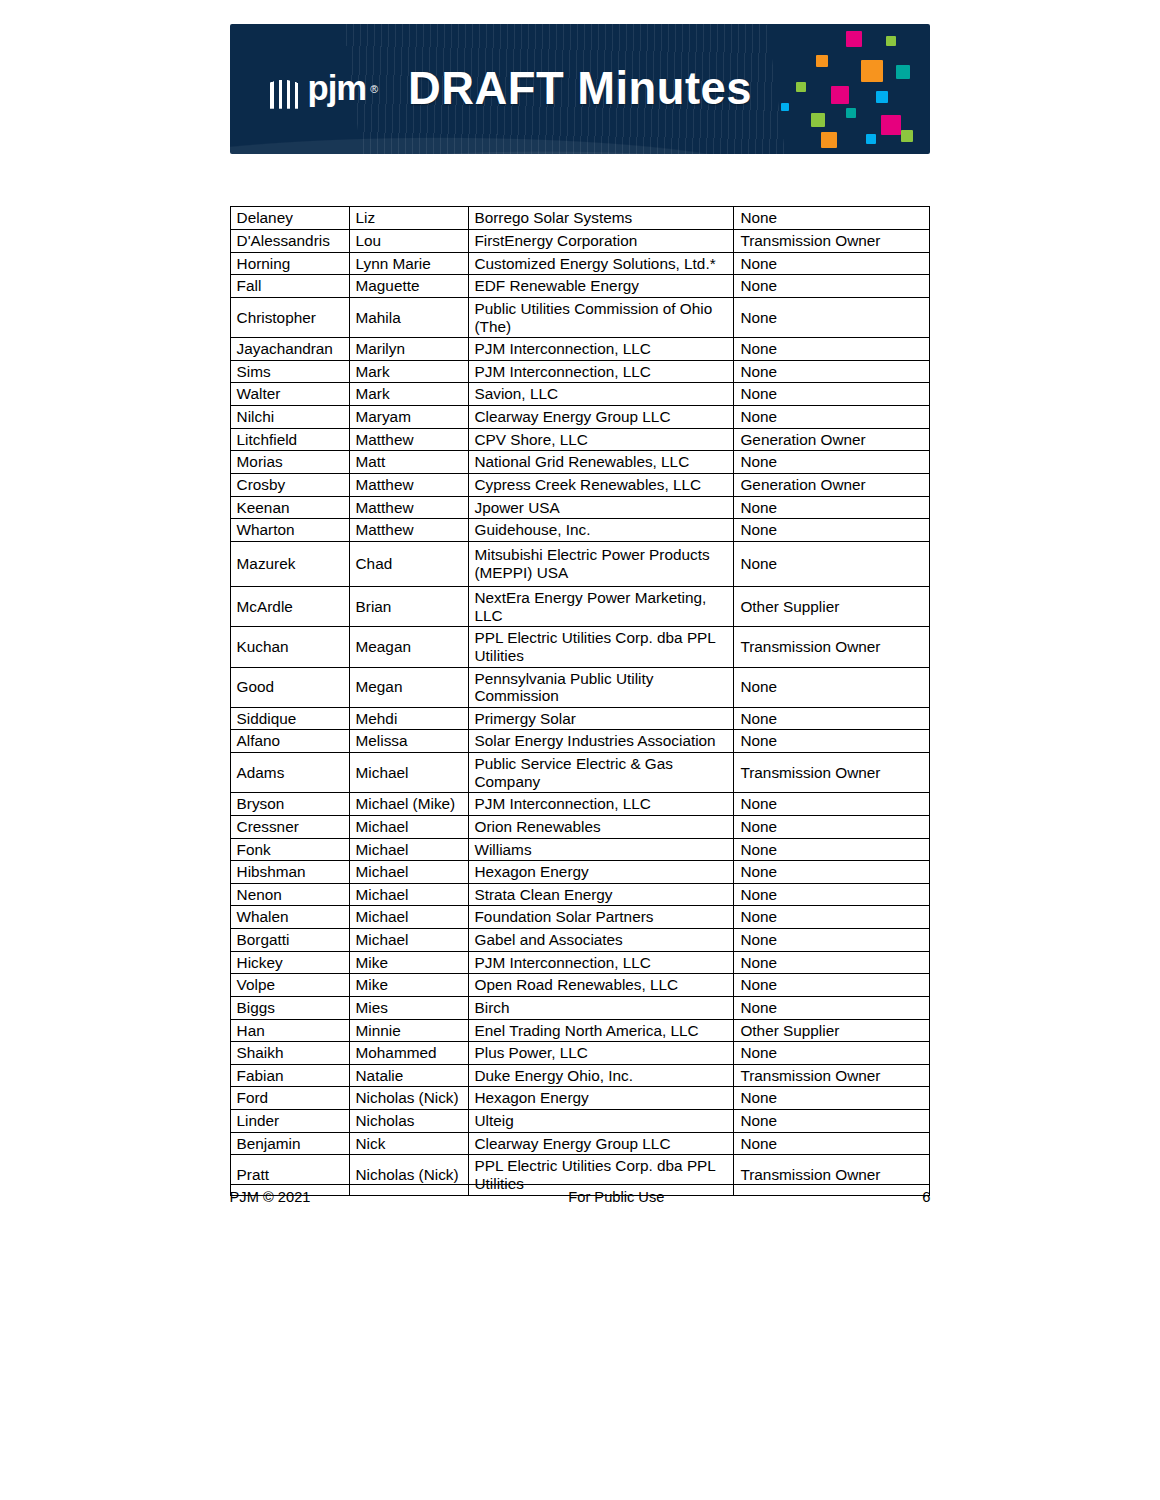pjm®
DRAFT Minutes
| Delaney | Liz | Borrego Solar Systems | None |
| D'Alessandris | Lou | FirstEnergy Corporation | Transmission Owner |
| Horning | Lynn Marie | Customized Energy Solutions, Ltd.* | None |
| Fall | Maguette | EDF Renewable Energy | None |
| Christopher | Mahila | Public Utilities Commission of Ohio (The) | None |
| Jayachandran | Marilyn | PJM Interconnection, LLC | None |
| Sims | Mark | PJM Interconnection, LLC | None |
| Walter | Mark | Savion, LLC | None |
| Nilchi | Maryam | Clearway Energy Group LLC | None |
| Litchfield | Matthew | CPV Shore, LLC | Generation Owner |
| Morias | Matt | National Grid Renewables, LLC | None |
| Crosby | Matthew | Cypress Creek Renewables, LLC | Generation Owner |
| Keenan | Matthew | Jpower USA | None |
| Wharton | Matthew | Guidehouse, Inc. | None |
| Mazurek | Chad | Mitsubishi Electric Power Products (MEPPI) USA | None |
| McArdle | Brian | NextEra Energy Power Marketing, LLC | Other Supplier |
| Kuchan | Meagan | PPL Electric Utilities Corp. dba PPL Utilities | Transmission Owner |
| Good | Megan | Pennsylvania Public Utility Commission | None |
| Siddique | Mehdi | Primergy Solar | None |
| Alfano | Melissa | Solar Energy Industries Association | None |
| Adams | Michael | Public Service Electric & Gas Company | Transmission Owner |
| Bryson | Michael (Mike) | PJM Interconnection, LLC | None |
| Cressner | Michael | Orion Renewables | None |
| Fonk | Michael | Williams | None |
| Hibshman | Michael | Hexagon Energy | None |
| Nenon | Michael | Strata Clean Energy | None |
| Whalen | Michael | Foundation Solar Partners | None |
| Borgatti | Michael | Gabel and Associates | None |
| Hickey | Mike | PJM Interconnection, LLC | None |
| Volpe | Mike | Open Road Renewables, LLC | None |
| Biggs | Mies | Birch | None |
| Han | Minnie | Enel Trading North America, LLC | Other Supplier |
| Shaikh | Mohammed | Plus Power, LLC | None |
| Fabian | Natalie | Duke Energy Ohio, Inc. | Transmission Owner |
| Ford | Nicholas (Nick) | Hexagon Energy | None |
| Linder | Nicholas | Ulteig | None |
| Benjamin | Nick | Clearway Energy Group LLC | None |
| Pratt | Nicholas (Nick) | PPL Electric Utilities Corp. dba PPL Utilities | Transmission Owner |
PJM © 2021
For Public Use
6